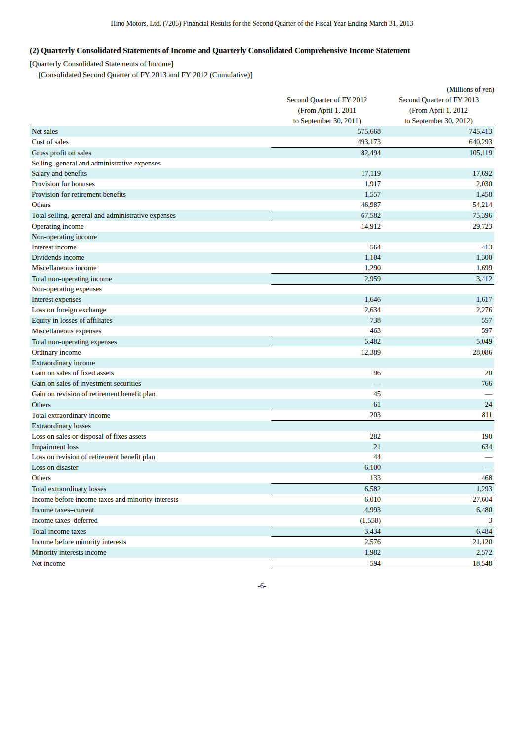Hino Motors, Ltd. (7205) Financial Results for the Second Quarter of the Fiscal Year Ending March 31, 2013
(2) Quarterly Consolidated Statements of Income and Quarterly Consolidated Comprehensive Income Statement
[Quarterly Consolidated Statements of Income]
[Consolidated Second Quarter of FY 2013 and FY 2012 (Cumulative)]
(Millions of yen)
| | Second Quarter of FY 2012 | Second Quarter of FY 2013 |
| --- | --- | --- |
| | (From April 1, 2011 | (From April 1, 2012 |
| | to September 30, 2011) | to September 30, 2012) |
| Net sales | 575,668 | 745,413 |
| Cost of sales | 493,173 | 640,293 |
| Gross profit on sales | 82,494 | 105,119 |
| Selling, general and administrative expenses | | |
| Salary and benefits | 17,119 | 17,692 |
| Provision for bonuses | 1,917 | 2,030 |
| Provision for retirement benefits | 1,557 | 1,458 |
| Others | 46,987 | 54,214 |
| Total selling, general and administrative expenses | 67,582 | 75,396 |
| Operating income | 14,912 | 29,723 |
| Non-operating income | | |
| Interest income | 564 | 413 |
| Dividends income | 1,104 | 1,300 |
| Miscellaneous income | 1,290 | 1,699 |
| Total non-operating income | 2,959 | 3,412 |
| Non-operating expenses | | |
| Interest expenses | 1,646 | 1,617 |
| Loss on foreign exchange | 2,634 | 2,276 |
| Equity in losses of affiliates | 738 | 557 |
| Miscellaneous expenses | 463 | 597 |
| Total non-operating expenses | 5,482 | 5,049 |
| Ordinary income | 12,389 | 28,086 |
| Extraordinary income | | |
| Gain on sales of fixed assets | 96 | 20 |
| Gain on sales of investment securities | — | 766 |
| Gain on revision of retirement benefit plan | 45 | — |
| Others | 61 | 24 |
| Total extraordinary income | 203 | 811 |
| Extraordinary losses | | |
| Loss on sales or disposal of fixes assets | 282 | 190 |
| Impairment loss | 21 | 634 |
| Loss on revision of retirement benefit plan | 44 | — |
| Loss on disaster | 6,100 | — |
| Others | 133 | 468 |
| Total extraordinary losses | 6,582 | 1,293 |
| Income before income taxes and minority interests | 6,010 | 27,604 |
| Income taxes–current | 4,993 | 6,480 |
| Income taxes–deferred | (1,558) | 3 |
| Total income taxes | 3,434 | 6,484 |
| Income before minority interests | 2,576 | 21,120 |
| Minority interests income | 1,982 | 2,572 |
| Net income | 594 | 18,548 |
-6-